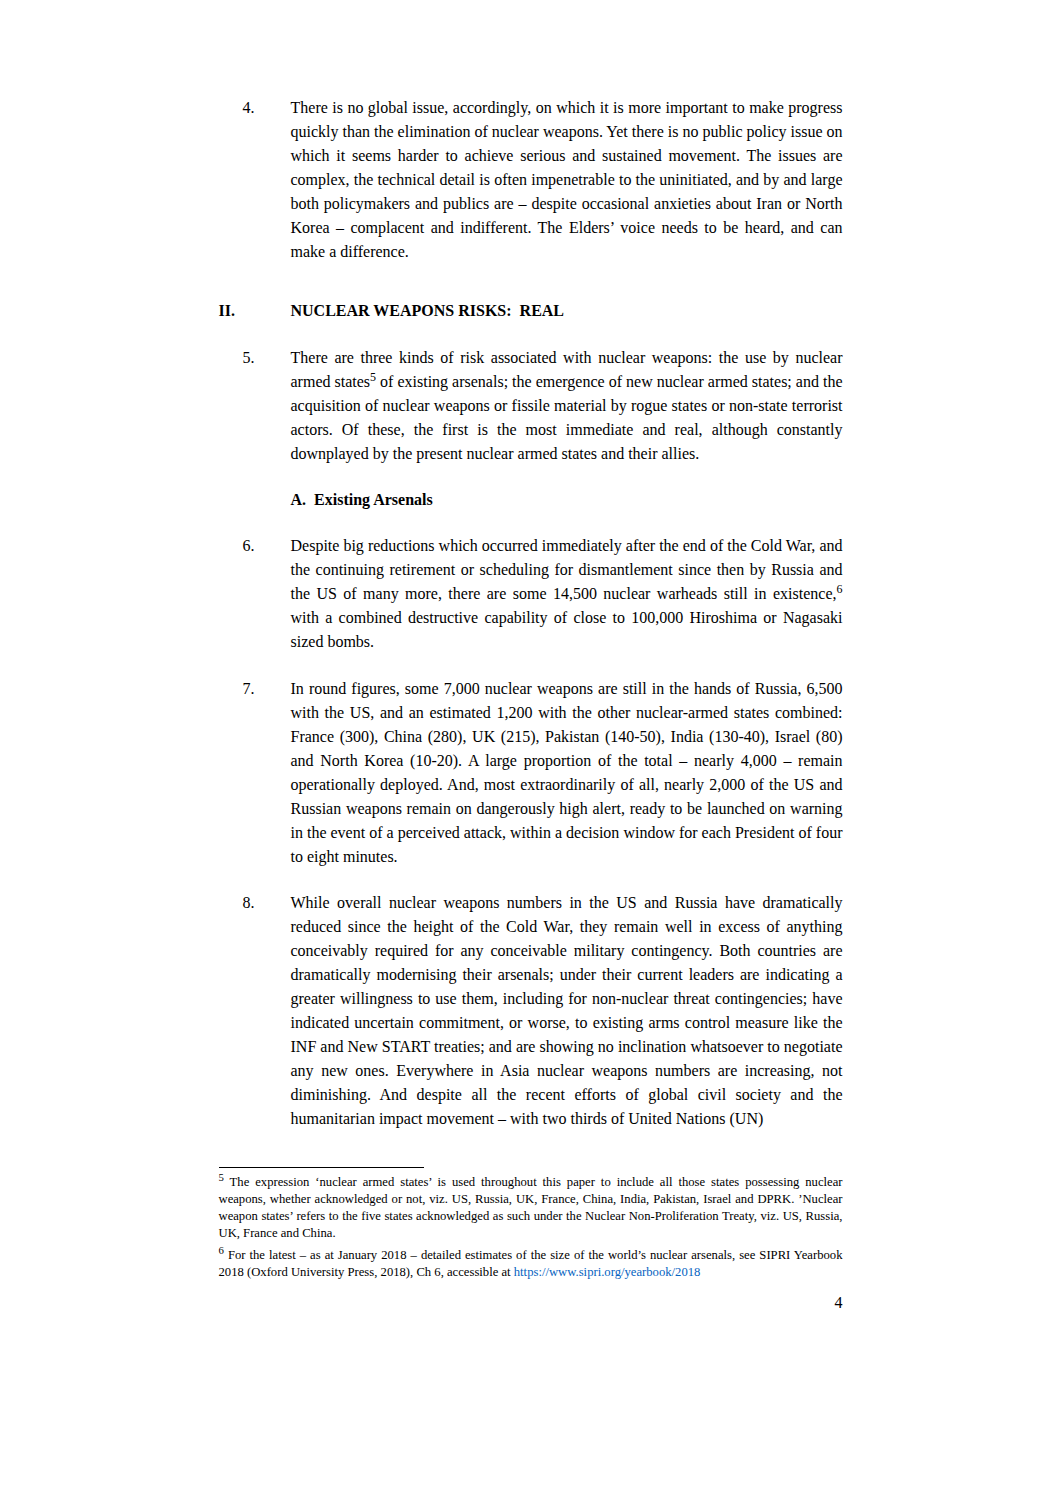4.
There is no global issue, accordingly, on which it is more important to make progress quickly than the elimination of nuclear weapons. Yet there is no public policy issue on which it seems harder to achieve serious and sustained movement. The issues are complex, the technical detail is often impenetrable to the uninitiated, and by and large both policymakers and publics are – despite occasional anxieties about Iran or North Korea – complacent and indifferent. The Elders’ voice needs to be heard, and can make a difference.
II. NUCLEAR WEAPONS RISKS: REAL
5.
There are three kinds of risk associated with nuclear weapons: the use by nuclear armed states5 of existing arsenals; the emergence of new nuclear armed states; and the acquisition of nuclear weapons or fissile material by rogue states or non-state terrorist actors. Of these, the first is the most immediate and real, although constantly downplayed by the present nuclear armed states and their allies.
A. Existing Arsenals
6.
Despite big reductions which occurred immediately after the end of the Cold War, and the continuing retirement or scheduling for dismantlement since then by Russia and the US of many more, there are some 14,500 nuclear warheads still in existence,6 with a combined destructive capability of close to 100,000 Hiroshima or Nagasaki sized bombs.
7.
In round figures, some 7,000 nuclear weapons are still in the hands of Russia, 6,500 with the US, and an estimated 1,200 with the other nuclear-armed states combined: France (300), China (280), UK (215), Pakistan (140-50), India (130-40), Israel (80) and North Korea (10-20). A large proportion of the total – nearly 4,000 – remain operationally deployed. And, most extraordinarily of all, nearly 2,000 of the US and Russian weapons remain on dangerously high alert, ready to be launched on warning in the event of a perceived attack, within a decision window for each President of four to eight minutes.
8.
While overall nuclear weapons numbers in the US and Russia have dramatically reduced since the height of the Cold War, they remain well in excess of anything conceivably required for any conceivable military contingency. Both countries are dramatically modernising their arsenals; under their current leaders are indicating a greater willingness to use them, including for non-nuclear threat contingencies; have indicated uncertain commitment, or worse, to existing arms control measure like the INF and New START treaties; and are showing no inclination whatsoever to negotiate any new ones. Everywhere in Asia nuclear weapons numbers are increasing, not diminishing. And despite all the recent efforts of global civil society and the humanitarian impact movement – with two thirds of United Nations (UN)
5 The expression ‘nuclear armed states’ is used throughout this paper to include all those states possessing nuclear weapons, whether acknowledged or not, viz. US, Russia, UK, France, China, India, Pakistan, Israel and DPRK. ’Nuclear weapon states’ refers to the five states acknowledged as such under the Nuclear Non-Proliferation Treaty, viz. US, Russia, UK, France and China.
6 For the latest – as at January 2018 – detailed estimates of the size of the world’s nuclear arsenals, see SIPRI Yearbook 2018 (Oxford University Press, 2018), Ch 6, accessible at https://www.sipri.org/yearbook/2018
4